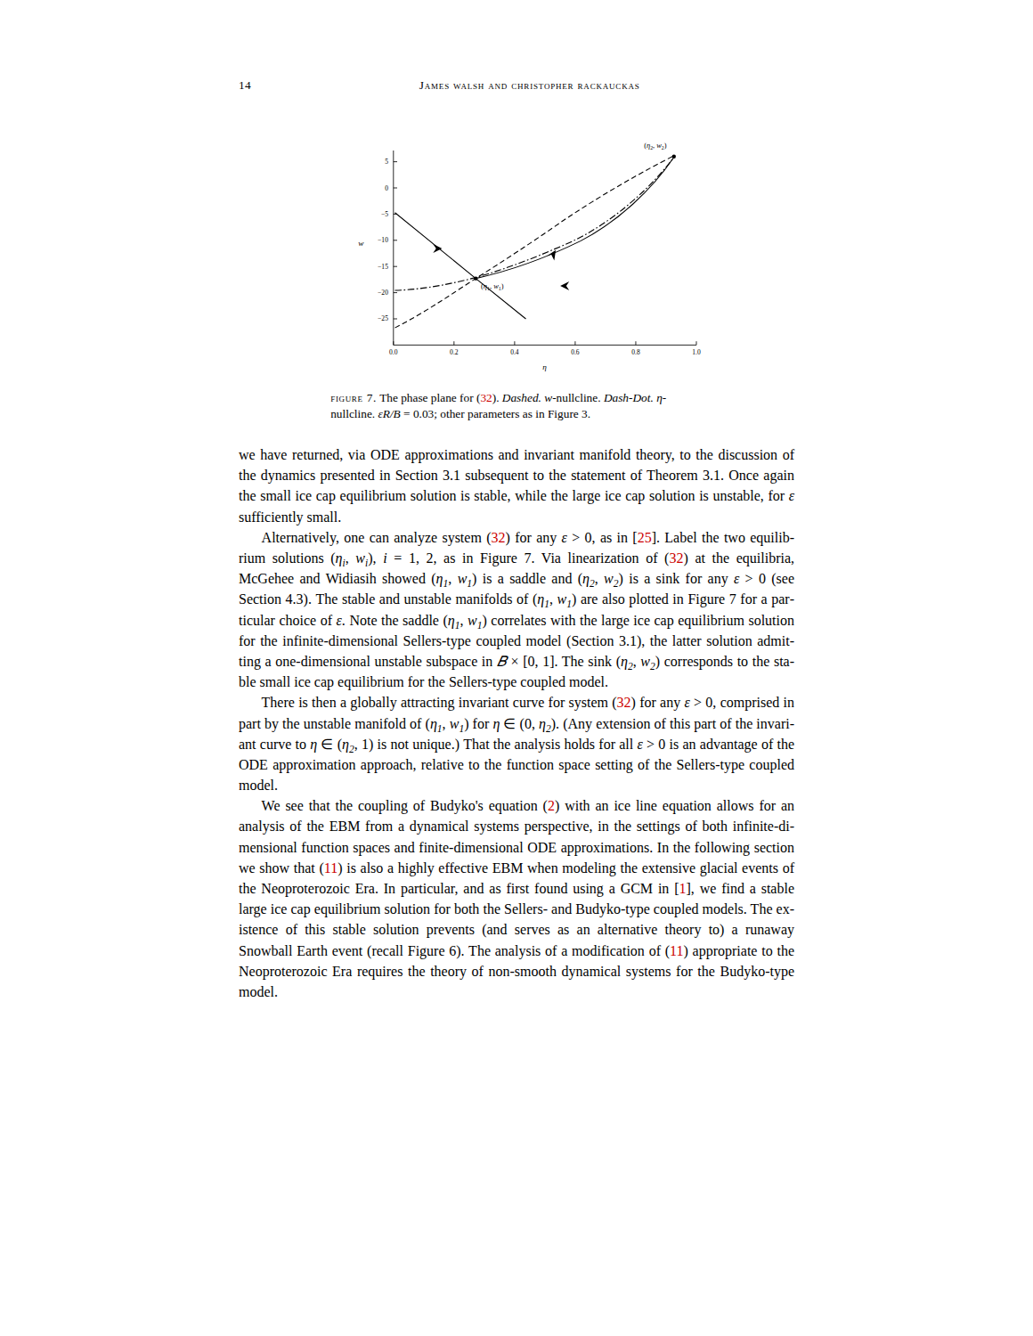14 James Walsh and Christopher Rackauckas
0.0 0.2 0.4 0.6 0.8 1.0 η 5 0 −5 −10 −15 −20 −25 w (η1, w1) (η2, w2)
Figure 7. The phase plane for (32). Dashed. w-nullcline. Dash-Dot. η-nullcline. εR/B = 0.03; other parameters as in Figure 3.
we have returned, via ODE approximations and invariant manifold theory, to the discussion of the dynamics presented in Section 3.1 subsequent to the statement of Theorem 3.1. Once again the small ice cap equilibrium solution is stable, while the large ice cap solution is unstable, for ε sufficiently small.
Alternatively, one can analyze system (32) for any ε > 0, as in [25]. Label the two equilibrium solutions (ηi, wi), i = 1, 2, as in Figure 7. Via linearization of (32) at the equilibria, McGehee and Widiasih showed (η1, w1) is a saddle and (η2, w2) is a sink for any ε > 0 (see Section 4.3). The stable and unstable manifolds of (η1, w1) are also plotted in Figure 7 for a particular choice of ε. Note the saddle (η1, w1) correlates with the large ice cap equilibrium solution for the infinite-dimensional Sellers-type coupled model (Section 3.1), the latter solution admitting a one-dimensional unstable subspace in 𝐵 × [0, 1]. The sink (η2, w2) corresponds to the stable small ice cap equilibrium for the Sellers-type coupled model.
There is then a globally attracting invariant curve for system (32) for any ε > 0, comprised in part by the unstable manifold of (η1, w1) for η ∈ (0, η2). (Any extension of this part of the invariant curve to η ∈ (η2, 1) is not unique.) That the analysis holds for all ε > 0 is an advantage of the ODE approximation approach, relative to the function space setting of the Sellers-type coupled model.
We see that the coupling of Budyko's equation (2) with an ice line equation allows for an analysis of the EBM from a dynamical systems perspective, in the settings of both infinite-dimensional function spaces and finite-dimensional ODE approximations. In the following section we show that (11) is also a highly effective EBM when modeling the extensive glacial events of the Neoproterozoic Era. In particular, and as first found using a GCM in [1], we find a stable large ice cap equilibrium solution for both the Sellers- and Budyko-type coupled models. The existence of this stable solution prevents (and serves as an alternative theory to) a runaway Snowball Earth event (recall Figure 6). The analysis of a modification of (11) appropriate to the Neoproterozoic Era requires the theory of non-smooth dynamical systems for the Budyko-type model.